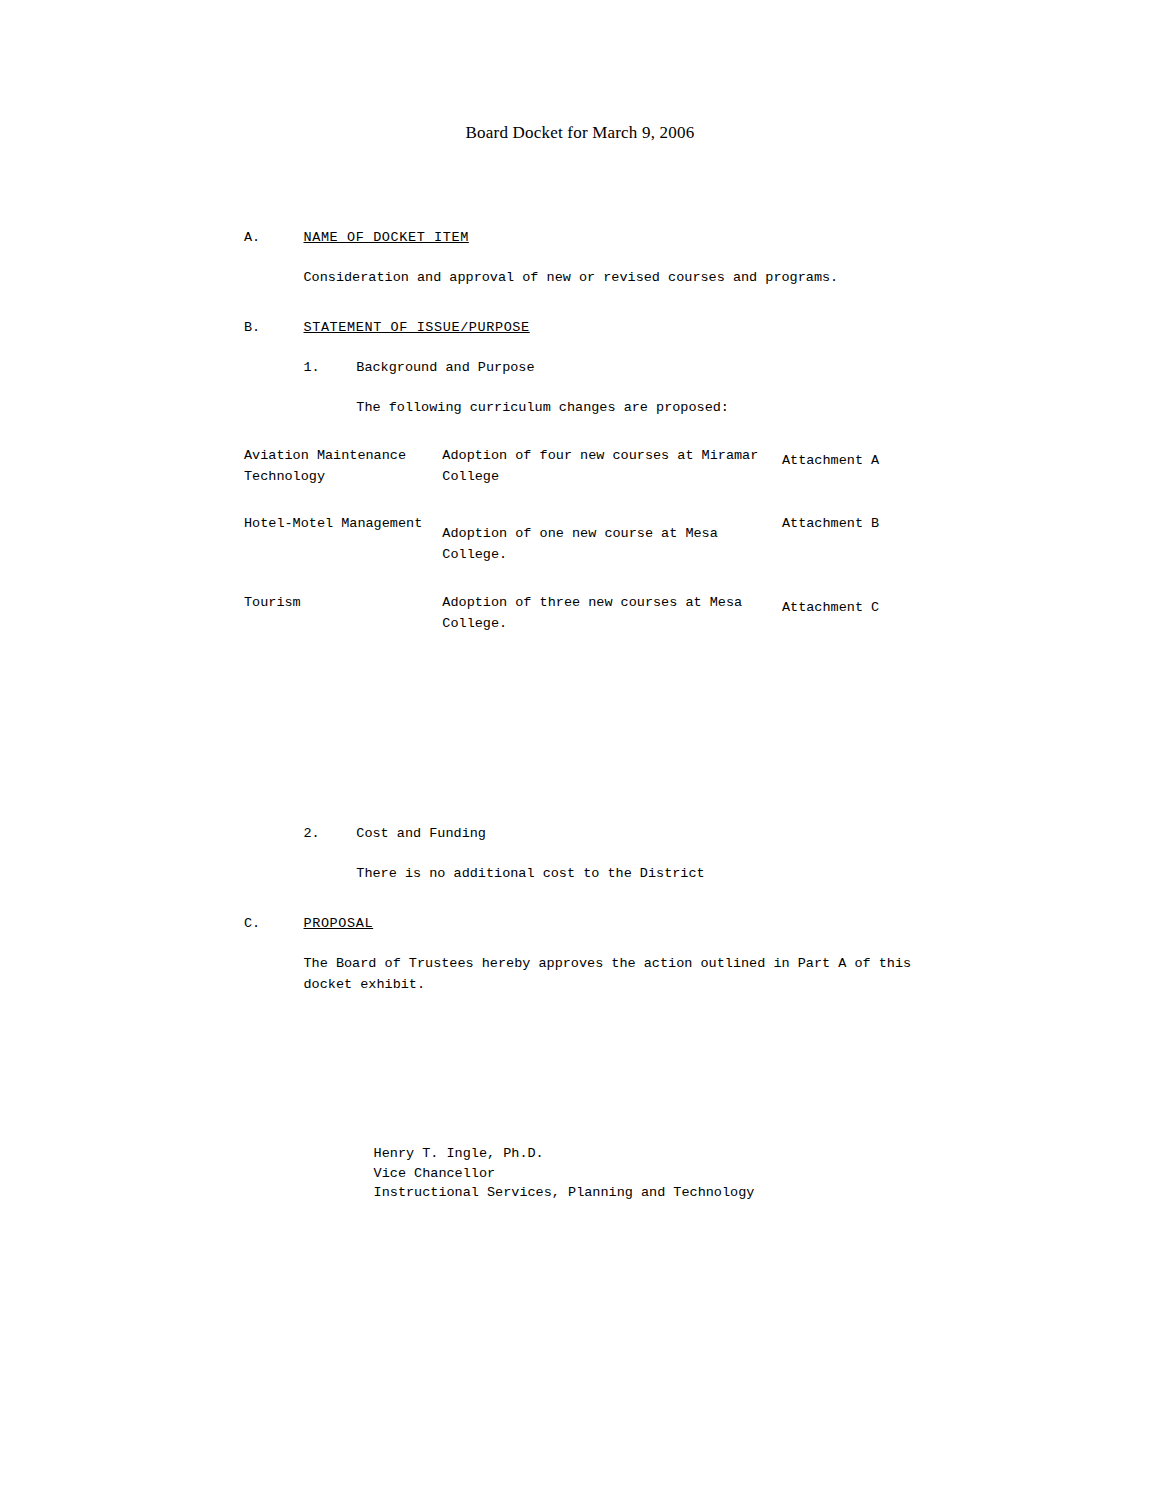Board Docket for March 9, 2006
A.
NAME OF DOCKET ITEM
Consideration and approval of new or revised courses and programs.
B.
STATEMENT OF ISSUE/PURPOSE
1.
Background and Purpose
The following curriculum changes are proposed:
| Aviation Maintenance Technology | Adoption of four new courses at Miramar College | Attachment A |
| Hotel-Motel Management | Adoption of one new course at Mesa College. | Attachment B |
| Tourism | Adoption of three new courses at Mesa College. | Attachment C |
2.
Cost and Funding
There is no additional cost to the District
C.
PROPOSAL
The Board of Trustees hereby approves the action outlined in Part A of this
docket exhibit.
Henry T. Ingle, Ph.D.
Vice Chancellor
Instructional Services, Planning and Technology